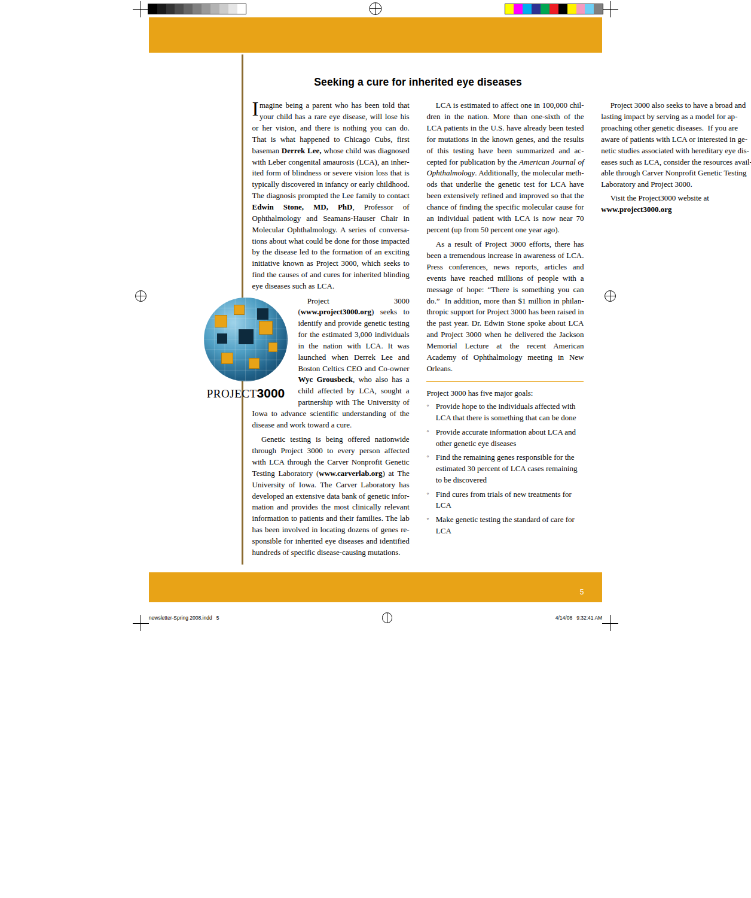Seeking a cure for inherited eye diseases
Imagine being a parent who has been told that your child has a rare eye disease, will lose his or her vision, and there is nothing you can do. That is what happened to Chicago Cubs, first baseman Derrek Lee, whose child was diagnosed with Leber congenital amaurosis (LCA), an inherited form of blindness or severe vision loss that is typically discovered in infancy or early childhood. The diagnosis prompted the Lee family to contact Edwin Stone, MD, PhD, Professor of Ophthalmology and Seamans-Hauser Chair in Molecular Ophthalmology. A series of conversations about what could be done for those impacted by the disease led to the formation of an exciting initiative known as Project 3000, which seeks to find the causes of and cures for inherited blinding eye diseases such as LCA.
PROJECT3000
Project 3000 (www.project3000.org) seeks to identify and provide genetic testing for the estimated 3,000 individuals in the nation with LCA. It was launched when Derrek Lee and Boston Celtics CEO and Co-owner Wyc Grousbeck, who also has a child affected by LCA, sought a partnership with The University of Iowa to advance scientific understanding of the disease and work toward a cure.
Genetic testing is being offered nationwide through Project 3000 to every person affected with LCA through the Carver Nonprofit Genetic Testing Laboratory (www.carverlab.org) at The University of Iowa. The Carver Laboratory has developed an extensive data bank of genetic information and provides the most clinically relevant information to patients and their families. The lab has been involved in locating dozens of genes responsible for inherited eye diseases and identified hundreds of specific disease-causing mutations.
LCA is estimated to affect one in 100,000 children in the nation. More than one-sixth of the LCA patients in the U.S. have already been tested for mutations in the known genes, and the results of this testing have been summarized and accepted for publication by the American Journal of Ophthalmology. Additionally, the molecular methods that underlie the genetic test for LCA have been extensively refined and improved so that the chance of finding the specific molecular cause for an individual patient with LCA is now near 70 percent (up from 50 percent one year ago).
As a result of Project 3000 efforts, there has been a tremendous increase in awareness of LCA. Press conferences, news reports, articles and events have reached millions of people with a message of hope: “There is something you can do.” In addition, more than $1 million in philanthropic support for Project 3000 has been raised in the past year. Dr. Edwin Stone spoke about LCA and Project 3000 when he delivered the Jackson Memorial Lecture at the recent American Academy of Ophthalmology meeting in New Orleans.
Project 3000 has five major goals:
Provide hope to the individuals affected with LCA that there is something that can be done
Provide accurate information about LCA and other genetic eye diseases
Find the remaining genes responsible for the estimated 30 percent of LCA cases remaining to be discovered
Find cures from trials of new treatments for LCA
Make genetic testing the standard of care for LCA
Project 3000 also seeks to have a broad and lasting impact by serving as a model for approaching other genetic diseases. If you are aware of patients with LCA or interested in genetic studies associated with hereditary eye diseases such as LCA, consider the resources available through Carver Nonprofit Genetic Testing Laboratory and Project 3000.
Visit the Project3000 website at www.project3000.org
5
newsletter-Spring 2008.indd 5 4/14/08 9:32:41 AM